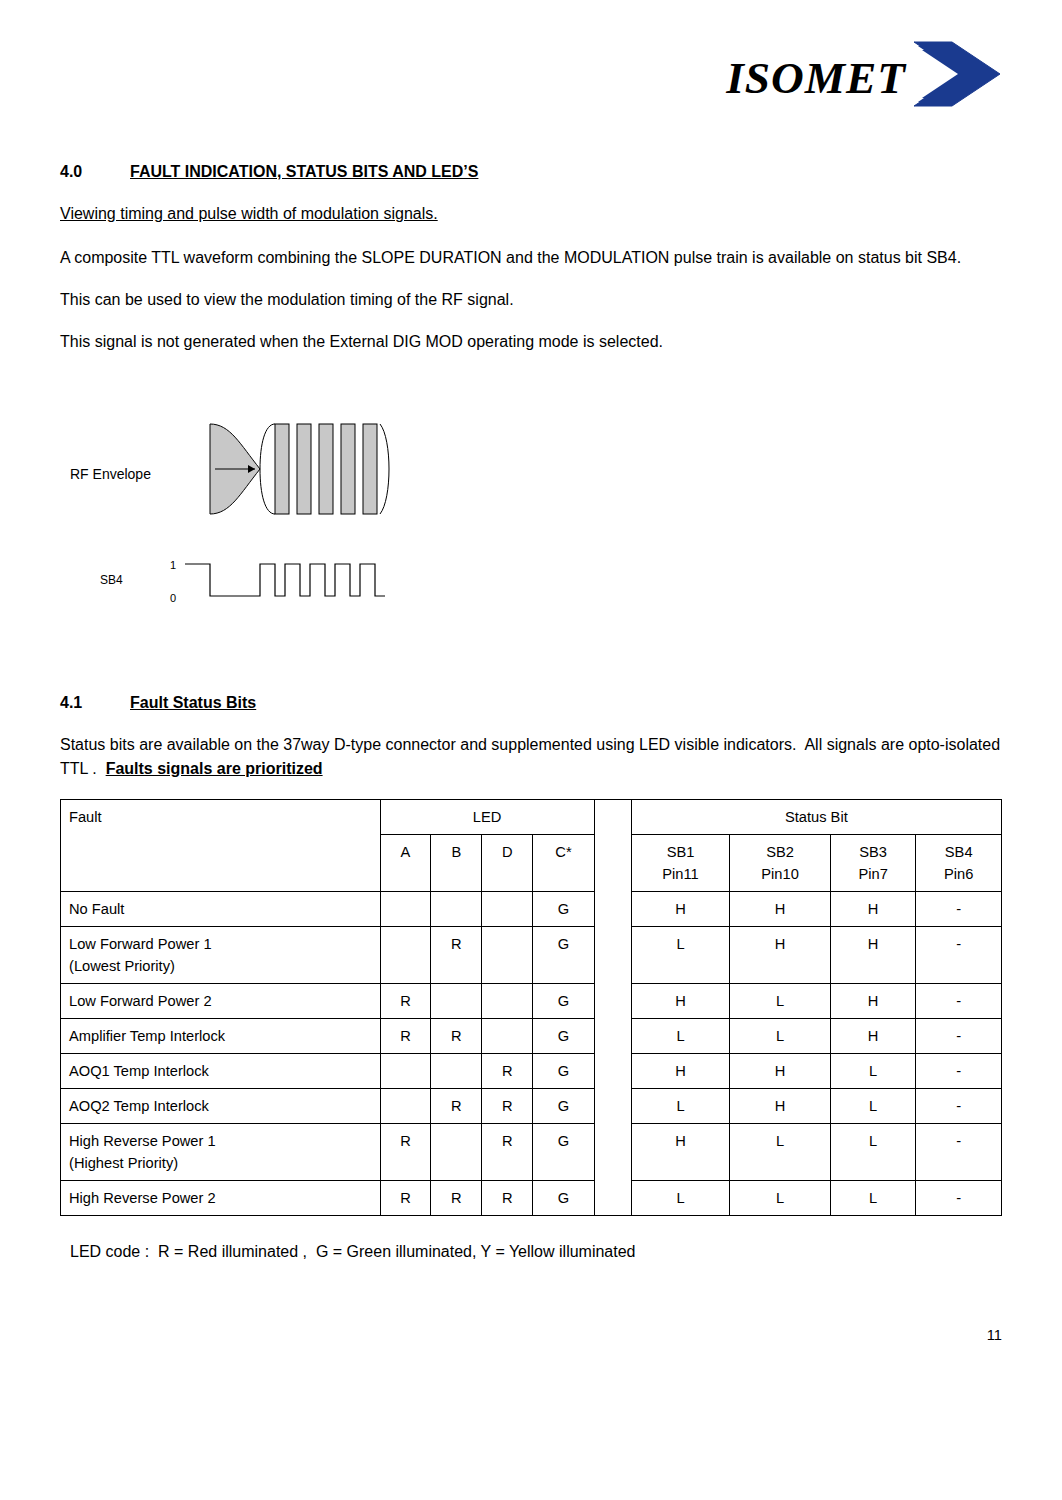ISOMET
4.0 FAULT INDICATION, STATUS BITS AND LED’S
Viewing timing and pulse width of modulation signals.
A composite TTL waveform combining the SLOPE DURATION and the MODULATION pulse train is available on status bit SB4.
This can be used to view the modulation timing of the RF signal.
This signal is not generated when the External DIG MOD operating mode is selected.
RF Envelope SB4 1 0
4.1 Fault Status Bits
Status bits are available on the 37way D-type connector and supplemented using LED visible indicators. All signals are opto-isolated TTL . Faults signals are prioritized
| Fault | LED | | Status Bit |
| --- | --- | --- | --- |
| A | B | D | C* | | SB1 Pin11 | SB2 Pin10 | SB3 Pin7 | SB4 Pin6 |
| No Fault | | | | G | | H | H | H | - |
| Low Forward Power 1 (Lowest Priority) | | R | | G | | L | H | H | - |
| Low Forward Power 2 | R | | | G | | H | L | H | - |
| Amplifier Temp Interlock | R | R | | G | | L | L | H | - |
| AOQ1 Temp Interlock | | | R | G | | H | H | L | - |
| AOQ2 Temp Interlock | | R | R | G | | L | H | L | - |
| High Reverse Power 1 (Highest Priority) | R | | R | G | | H | L | L | - |
| High Reverse Power 2 | R | R | R | G | | L | L | L | - |
LED code : R = Red illuminated , G = Green illuminated, Y = Yellow illuminated
11